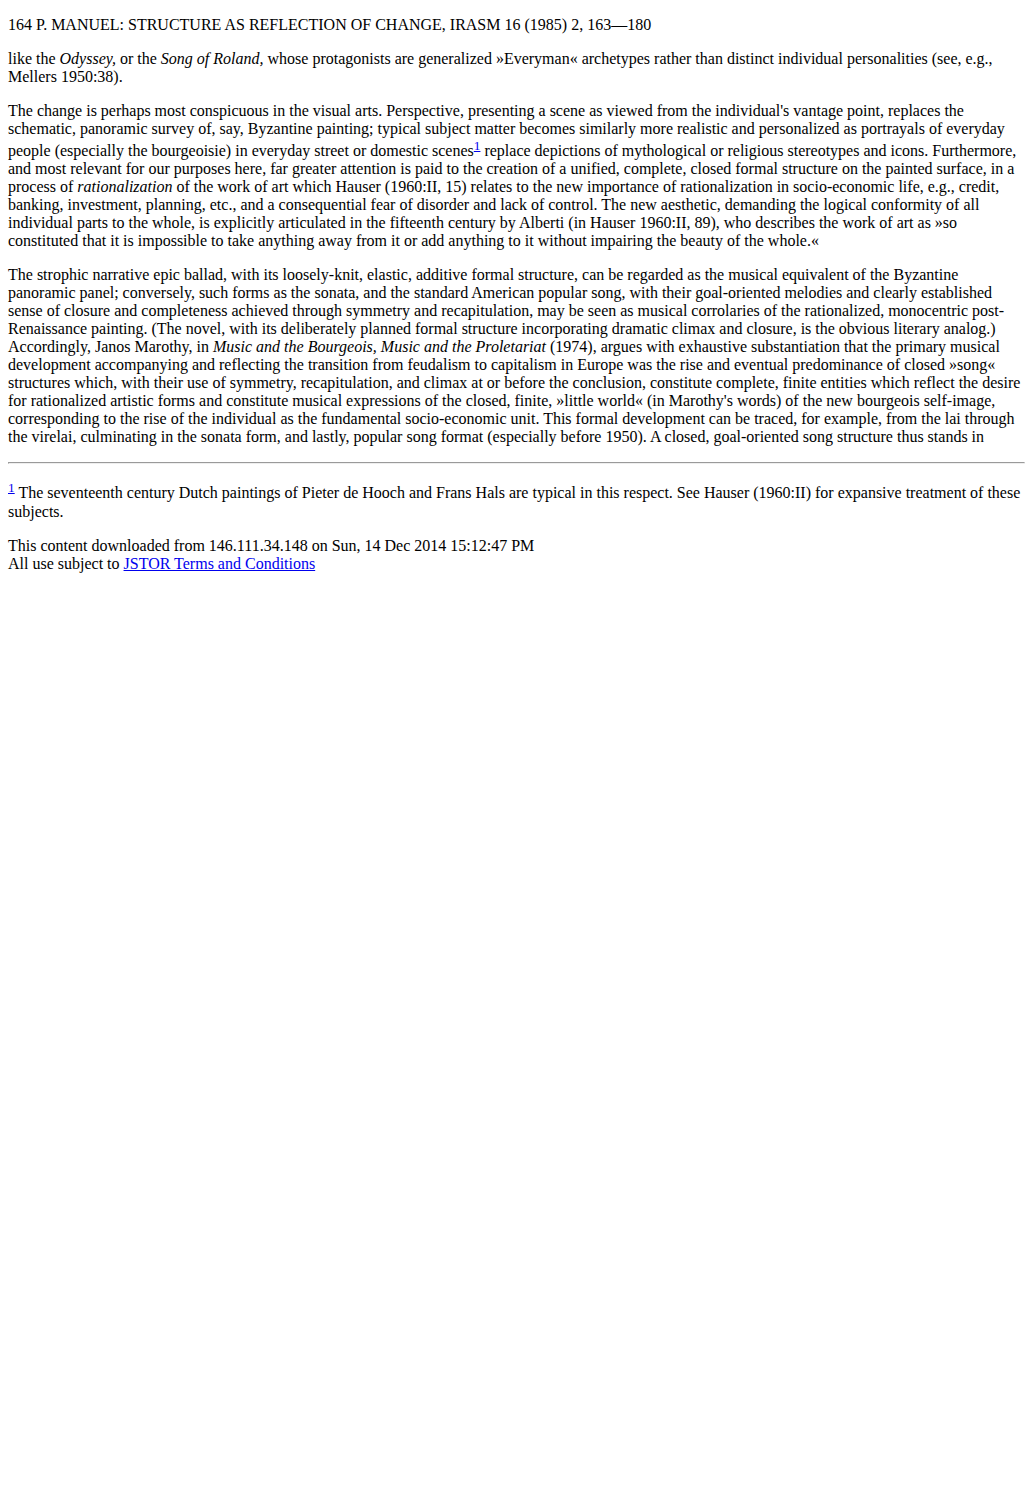164 P. MANUEL: STRUCTURE AS REFLECTION OF CHANGE, IRASM 16 (1985) 2, 163—180
like the Odyssey, or the Song of Roland, whose protagonists are generalized »Everyman« archetypes rather than distinct individual personalities (see, e.g., Mellers 1950:38).
The change is perhaps most conspicuous in the visual arts. Perspective, presenting a scene as viewed from the individual's vantage point, replaces the schematic, panoramic survey of, say, Byzantine painting; typical subject matter becomes similarly more realistic and personalized as portrayals of everyday people (especially the bourgeoisie) in everyday street or domestic scenes1 replace depictions of mythological or religious stereotypes and icons. Furthermore, and most relevant for our purposes here, far greater attention is paid to the creation of a unified, complete, closed formal structure on the painted surface, in a process of rationalization of the work of art which Hauser (1960:II, 15) relates to the new importance of rationalization in socio-economic life, e.g., credit, banking, investment, planning, etc., and a consequential fear of disorder and lack of control. The new aesthetic, demanding the logical conformity of all individual parts to the whole, is explicitly articulated in the fifteenth century by Alberti (in Hauser 1960:II, 89), who describes the work of art as »so constituted that it is impossible to take anything away from it or add anything to it without impairing the beauty of the whole.«
The strophic narrative epic ballad, with its loosely-knit, elastic, additive formal structure, can be regarded as the musical equivalent of the Byzantine panoramic panel; conversely, such forms as the sonata, and the standard American popular song, with their goal-oriented melodies and clearly established sense of closure and completeness achieved through symmetry and recapitulation, may be seen as musical corrolaries of the rationalized, monocentric post-Renaissance painting. (The novel, with its deliberately planned formal structure incorporating dramatic climax and closure, is the obvious literary analog.) Accordingly, Janos Marothy, in Music and the Bourgeois, Music and the Proletariat (1974), argues with exhaustive substantiation that the primary musical development accompanying and reflecting the transition from feudalism to capitalism in Europe was the rise and eventual predominance of closed »song« structures which, with their use of symmetry, recapitulation, and climax at or before the conclusion, constitute complete, finite entities which reflect the desire for rationalized artistic forms and constitute musical expressions of the closed, finite, »little world« (in Marothy's words) of the new bourgeois self-image, corresponding to the rise of the individual as the fundamental socio-economic unit. This formal development can be traced, for example, from the lai through the virelai, culminating in the sonata form, and lastly, popular song format (especially before 1950). A closed, goal-oriented song structure thus stands in
1 The seventeenth century Dutch paintings of Pieter de Hooch and Frans Hals are typical in this respect. See Hauser (1960:II) for expansive treatment of these subjects.
This content downloaded from 146.111.34.148 on Sun, 14 Dec 2014 15:12:47 PM
All use subject to JSTOR Terms and Conditions